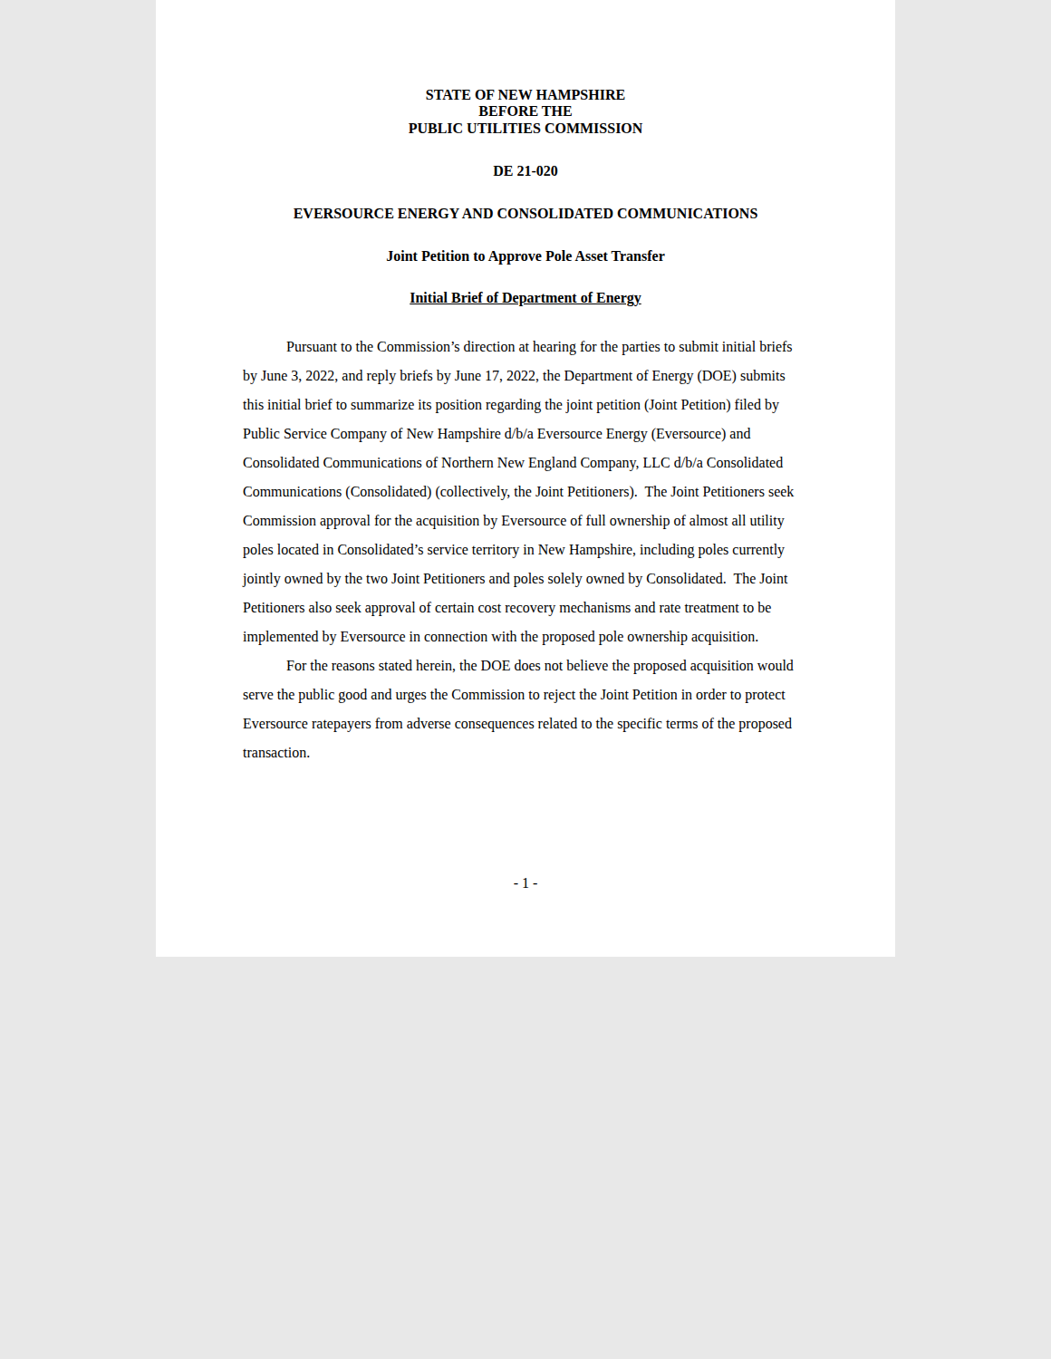STATE OF NEW HAMPSHIRE
BEFORE THE
PUBLIC UTILITIES COMMISSION
DE 21-020
EVERSOURCE ENERGY AND CONSOLIDATED COMMUNICATIONS
Joint Petition to Approve Pole Asset Transfer
Initial Brief of Department of Energy
Pursuant to the Commission’s direction at hearing for the parties to submit initial briefs by June 3, 2022, and reply briefs by June 17, 2022, the Department of Energy (DOE) submits this initial brief to summarize its position regarding the joint petition (Joint Petition) filed by Public Service Company of New Hampshire d/b/a Eversource Energy (Eversource) and Consolidated Communications of Northern New England Company, LLC d/b/a Consolidated Communications (Consolidated) (collectively, the Joint Petitioners). The Joint Petitioners seek Commission approval for the acquisition by Eversource of full ownership of almost all utility poles located in Consolidated’s service territory in New Hampshire, including poles currently jointly owned by the two Joint Petitioners and poles solely owned by Consolidated. The Joint Petitioners also seek approval of certain cost recovery mechanisms and rate treatment to be implemented by Eversource in connection with the proposed pole ownership acquisition.
For the reasons stated herein, the DOE does not believe the proposed acquisition would serve the public good and urges the Commission to reject the Joint Petition in order to protect Eversource ratepayers from adverse consequences related to the specific terms of the proposed transaction.
- 1 -